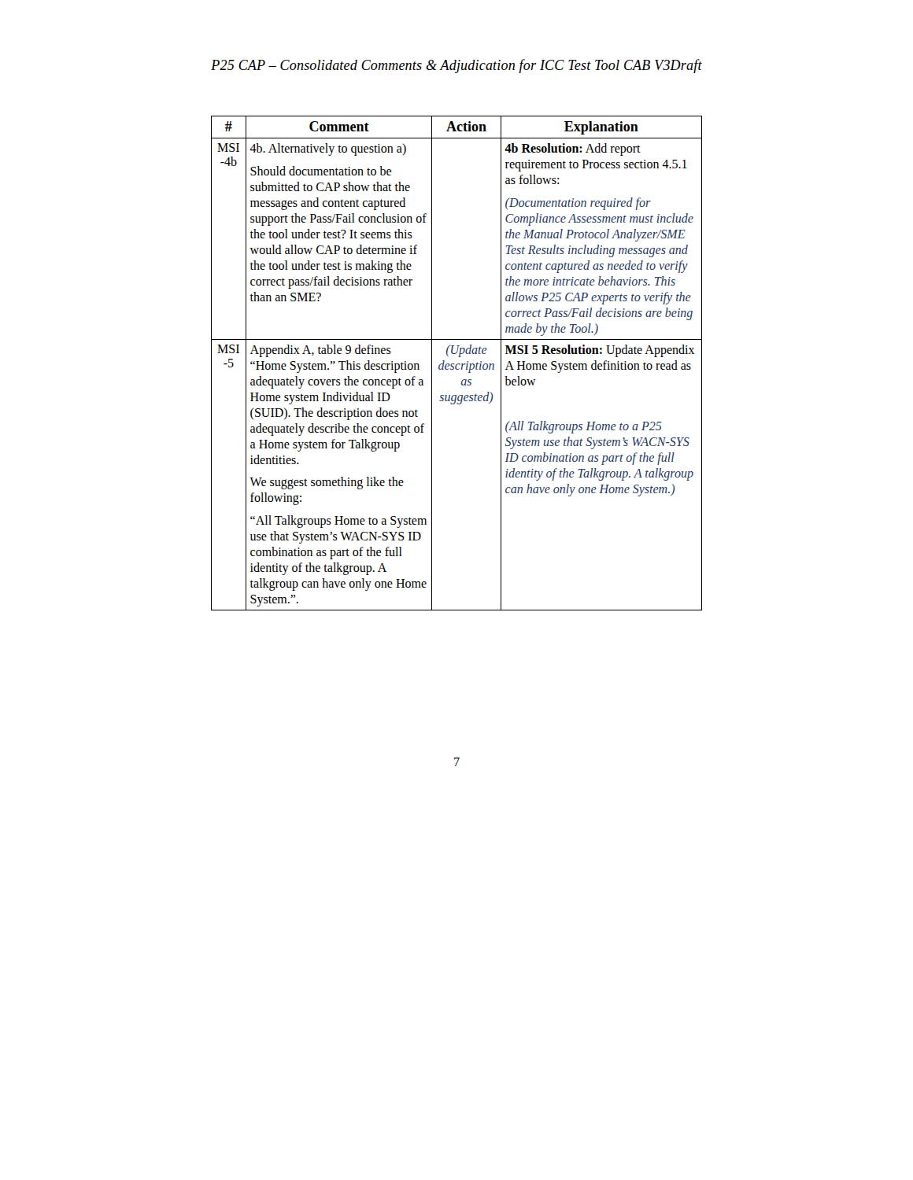P25 CAP – Consolidated Comments & Adjudication for ICC Test Tool CAB V3Draft
| # | Comment | Action | Explanation |
| --- | --- | --- | --- |
| MSI -4b | 4b. Alternatively to question a) Should documentation to be submitted to CAP show that the messages and content captured support the Pass/Fail conclusion of the tool under test? It seems this would allow CAP to determine if the tool under test is making the correct pass/fail decisions rather than an SME? | | 4b Resolution: Add report requirement to Process section 4.5.1 as follows: (Documentation required for Compliance Assessment must include the Manual Protocol Analyzer/SME Test Results including messages and content captured as needed to verify the more intricate behaviors. This allows P25 CAP experts to verify the correct Pass/Fail decisions are being made by the Tool.) |
| MSI -5 | Appendix A, table 9 defines “Home System.” This description adequately covers the concept of a Home system Individual ID (SUID). The description does not adequately describe the concept of a Home system for Talkgroup identities. We suggest something like the following: “All Talkgroups Home to a System use that System’s WACN-SYS ID combination as part of the full identity of the talkgroup. A talkgroup can have only one Home System.”. | (Update description as suggested) | MSI 5 Resolution: Update Appendix A Home System definition to read as below (All Talkgroups Home to a P25 System use that System’s WACN-SYS ID combination as part of the full identity of the Talkgroup. A talkgroup can have only one Home System.) |
7